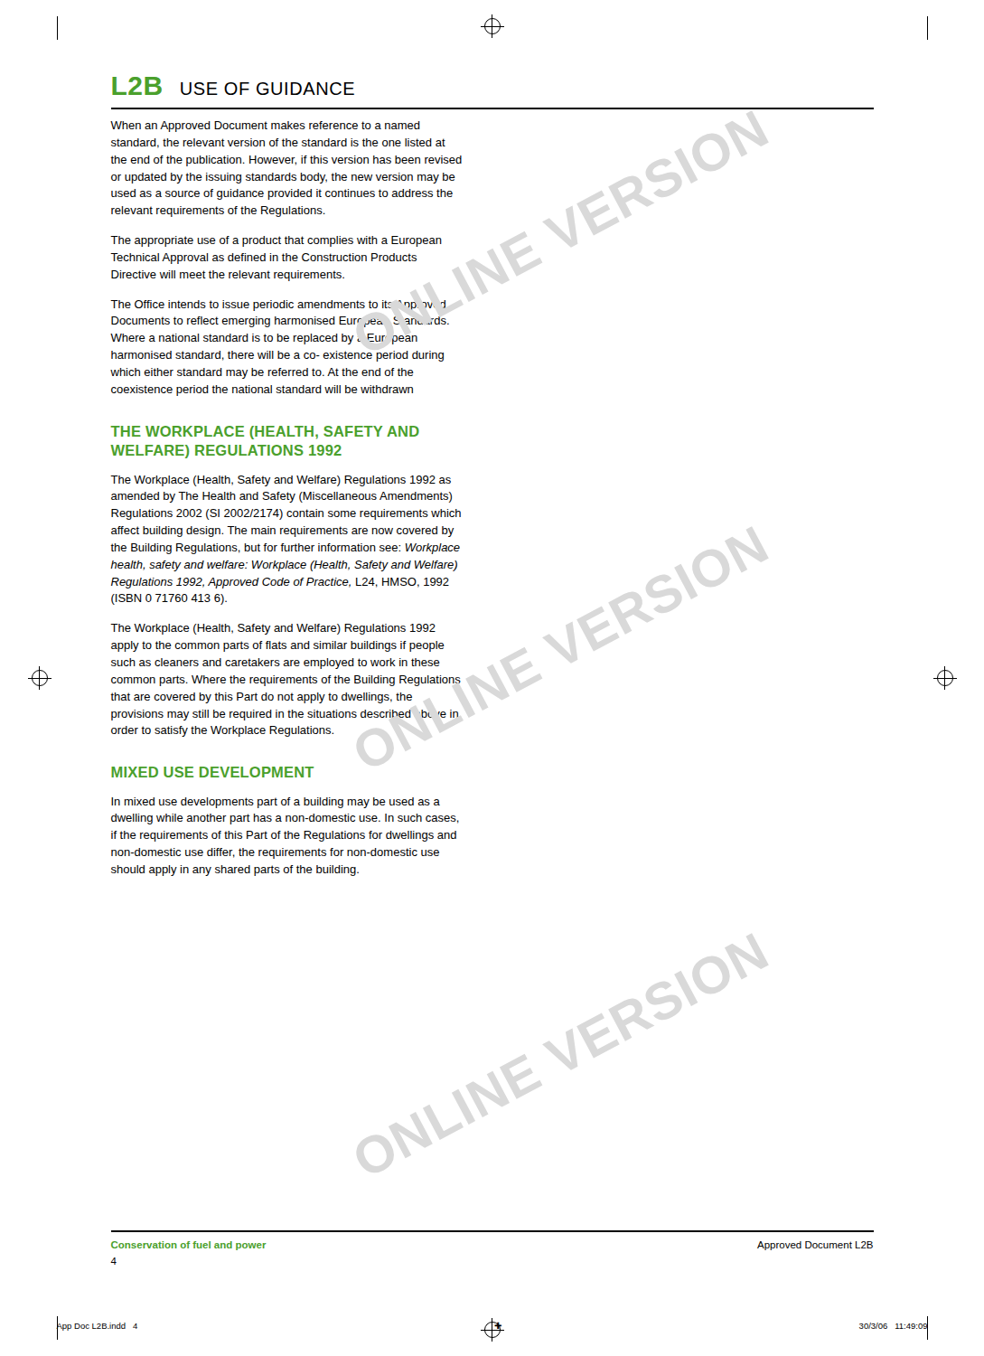L2B Use of guidance
ONLINE VERSION
ONLINE VERSION
ONLINE VERSION
When an Approved Document makes reference to a named standard, the relevant version of the standard is the one listed at the end of the publication. However, if this version has been revised or updated by the issuing standards body, the new version may be used as a source of guidance provided it continues to address the relevant requirements of the Regulations.
The appropriate use of a product that complies with a European Technical Approval as defined in the Construction Products Directive will meet the relevant requirements.
The Office intends to issue periodic amendments to its Approved Documents to reflect emerging harmonised European Standards. Where a national standard is to be replaced by a European harmonised standard, there will be a co- existence period during which either standard may be referred to. At the end of the coexistence period the national standard will be withdrawn
The Workplace (Health, Safety and Welfare) Regulations 1992
The Workplace (Health, Safety and Welfare) Regulations 1992 as amended by The Health and Safety (Miscellaneous Amendments) Regulations 2002 (SI 2002/2174) contain some requirements which affect building design. The main requirements are now covered by the Building Regulations, but for further information see: Workplace health, safety and welfare: Workplace (Health, Safety and Welfare) Regulations 1992, Approved Code of Practice, L24, HMSO, 1992 (ISBN 0 71760 413 6).
The Workplace (Health, Safety and Welfare) Regulations 1992 apply to the common parts of flats and similar buildings if people such as cleaners and caretakers are employed to work in these common parts. Where the requirements of the Building Regulations that are covered by this Part do not apply to dwellings, the provisions may still be required in the situations described above in order to satisfy the Workplace Regulations.
Mixed use development
In mixed use developments part of a building may be used as a dwelling while another part has a non-domestic use. In such cases, if the requirements of this Part of the Regulations for dwellings and non-domestic use differ, the requirements for non-domestic use should apply in any shared parts of the building.
Conservation of fuel and power Approved Document L2B
4
App Doc L2B.indd 4 ✚ 30/3/06 11:49:09